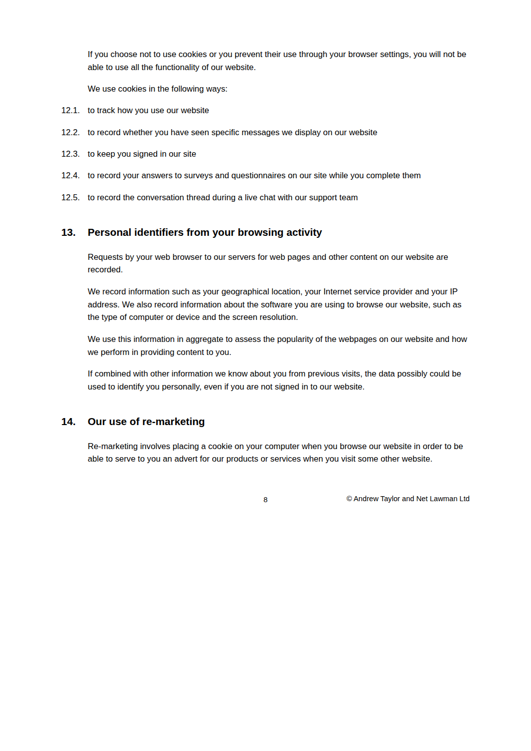If you choose not to use cookies or you prevent their use through your browser settings, you will not be able to use all the functionality of our website.
We use cookies in the following ways:
12.1. to track how you use our website
12.2. to record whether you have seen specific messages we display on our website
12.3. to keep you signed in our site
12.4. to record your answers to surveys and questionnaires on our site while you complete them
12.5. to record the conversation thread during a live chat with our support team
13. Personal identifiers from your browsing activity
Requests by your web browser to our servers for web pages and other content on our website are recorded.
We record information such as your geographical location, your Internet service provider and your IP address. We also record information about the software you are using to browse our website, such as the type of computer or device and the screen resolution.
We use this information in aggregate to assess the popularity of the webpages on our website and how we perform in providing content to you.
If combined with other information we know about you from previous visits, the data possibly could be used to identify you personally, even if you are not signed in to our website.
14. Our use of re-marketing
Re-marketing involves placing a cookie on your computer when you browse our website in order to be able to serve to you an advert for our products or services when you visit some other website.
8
© Andrew Taylor and Net Lawman Ltd